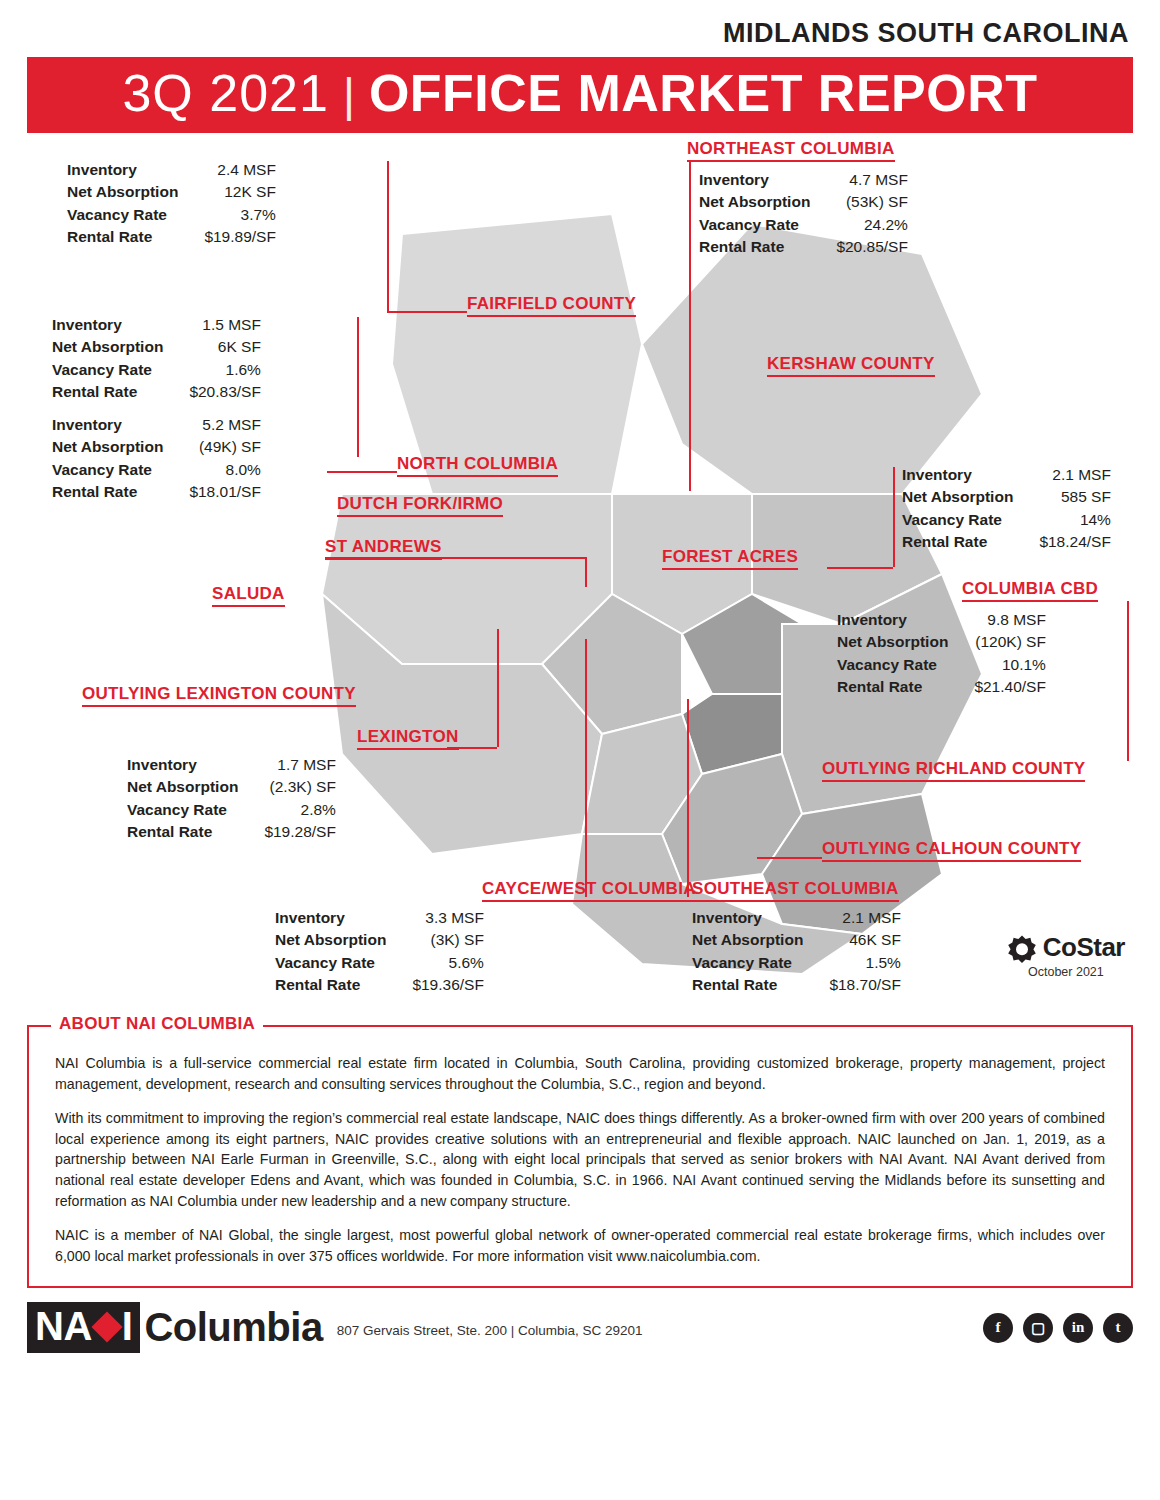MIDLANDS SOUTH CAROLINA
3Q 2021 | OFFICE MARKET REPORT
NORTHEAST COLUMBIA
| Inventory | 4.7 MSF |
| Net Absorption | (53K) SF |
| Vacancy Rate | 24.2% |
| Rental Rate | $20.85/SF |
| Inventory | 2.4 MSF |
| Net Absorption | 12K SF |
| Vacancy Rate | 3.7% |
| Rental Rate | $19.89/SF |
FAIRFIELD COUNTY
| Inventory | 1.5 MSF |
| Net Absorption | 6K SF |
| Vacancy Rate | 1.6% |
| Rental Rate | $20.83/SF |
KERSHAW COUNTY
| Inventory | 5.2 MSF |
| Net Absorption | (49K) SF |
| Vacancy Rate | 8.0% |
| Rental Rate | $18.01/SF |
NORTH COLUMBIA
DUTCH FORK/IRMO
ST ANDREWS
FOREST ACRES
| Inventory | 2.1 MSF |
| Net Absorption | 585 SF |
| Vacancy Rate | 14% |
| Rental Rate | $18.24/SF |
SALUDA
COLUMBIA CBD
| Inventory | 9.8 MSF |
| Net Absorption | (120K) SF |
| Vacancy Rate | 10.1% |
| Rental Rate | $21.40/SF |
OUTLYING LEXINGTON COUNTY
LEXINGTON
| Inventory | 1.7 MSF |
| Net Absorption | (2.3K) SF |
| Vacancy Rate | 2.8% |
| Rental Rate | $19.28/SF |
OUTLYING RICHLAND COUNTY
OUTLYING CALHOUN COUNTY
CAYCE/WEST COLUMBIA
| Inventory | 3.3 MSF |
| Net Absorption | (3K) SF |
| Vacancy Rate | 5.6% |
| Rental Rate | $19.36/SF |
SOUTHEAST COLUMBIA
| Inventory | 2.1 MSF |
| Net Absorption | 46K SF |
| Vacancy Rate | 1.5% |
| Rental Rate | $18.70/SF |
CoStar
October 2021
ABOUT NAI COLUMBIA
NAI Columbia is a full-service commercial real estate firm located in Columbia, South Carolina, providing customized brokerage, property management, project management, development, research and consulting services throughout the Columbia, S.C., region and beyond.
With its commitment to improving the region’s commercial real estate landscape, NAIC does things differently. As a broker-owned firm with over 200 years of combined local experience among its eight partners, NAIC provides creative solutions with an entrepreneurial and flexible approach. NAIC launched on Jan. 1, 2019, as a partnership between NAI Earle Furman in Greenville, S.C., along with eight local principals that served as senior brokers with NAI Avant. NAI Avant derived from national real estate developer Edens and Avant, which was founded in Columbia, S.C. in 1966. NAI Avant continued serving the Midlands before its sunsetting and reformation as NAI Columbia under new leadership and a new company structure.
NAIC is a member of NAI Global, the single largest, most powerful global network of owner-operated commercial real estate brokerage firms, which includes over 6,000 local market professionals in over 375 offices worldwide. For more information visit www.naicolumbia.com.
NA I Columbia
807 Gervais Street, Ste. 200 | Columbia, SC 29201
f ▢ in t